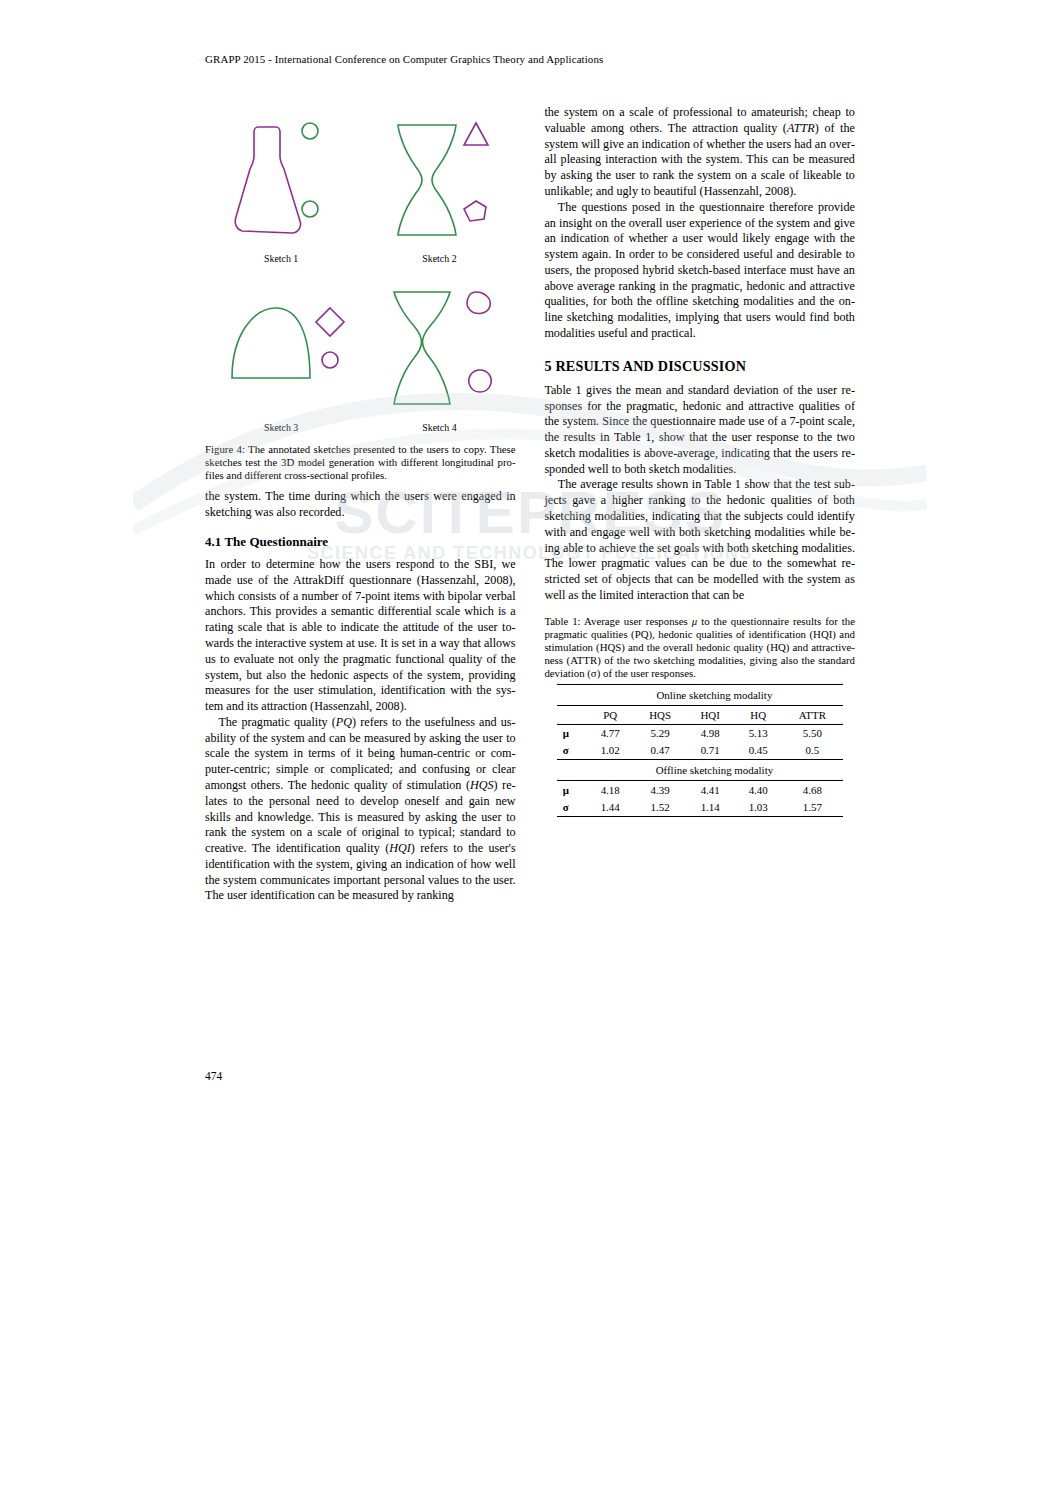GRAPP 2015 - International Conference on Computer Graphics Theory and Applications
SCITEPRESS
SCIENCE AND TECHNOLOGY PUBLICATIONS
Sketch 1
Sketch 2
Sketch 3
Sketch 4
Figure 4: The annotated sketches presented to the users to copy. These sketches test the 3D model generation with different longitudinal profiles and different cross-sectional profiles.
the system. The time during which the users were engaged in sketching was also recorded.
4.1 The Questionnaire
In order to determine how the users respond to the SBI, we made use of the AttrakDiff questionnare (Hassenzahl, 2008), which consists of a number of 7-point items with bipolar verbal anchors. This provides a semantic differential scale which is a rating scale that is able to indicate the attitude of the user towards the interactive system at use. It is set in a way that allows us to evaluate not only the pragmatic functional quality of the system, but also the hedonic aspects of the system, providing measures for the user stimulation, identification with the system and its attraction (Hassenzahl, 2008).
The pragmatic quality (PQ) refers to the usefulness and usability of the system and can be measured by asking the user to scale the system in terms of it being human-centric or computer-centric; simple or complicated; and confusing or clear amongst others. The hedonic quality of stimulation (HQS) relates to the personal need to develop oneself and gain new skills and knowledge. This is measured by asking the user to rank the system on a scale of original to typical; standard to creative. The identification quality (HQI) refers to the user's identification with the system, giving an indication of how well the system communicates important personal values to the user. The user identification can be measured by ranking
the system on a scale of professional to amateurish; cheap to valuable among others. The attraction quality (ATTR) of the system will give an indication of whether the users had an overall pleasing interaction with the system. This can be measured by asking the user to rank the system on a scale of likeable to unlikable; and ugly to beautiful (Hassenzahl, 2008).
The questions posed in the questionnaire therefore provide an insight on the overall user experience of the system and give an indication of whether a user would likely engage with the system again. In order to be considered useful and desirable to users, the proposed hybrid sketch-based interface must have an above average ranking in the pragmatic, hedonic and attractive qualities, for both the offline sketching modalities and the online sketching modalities, implying that users would find both modalities useful and practical.
5 RESULTS AND DISCUSSION
Table 1 gives the mean and standard deviation of the user responses for the pragmatic, hedonic and attractive qualities of the system. Since the questionnaire made use of a 7-point scale, the results in Table 1, show that the user response to the two sketch modalities is above-average, indicating that the users responded well to both sketch modalities.
The average results shown in Table 1 show that the test subjects gave a higher ranking to the hedonic qualities of both sketching modalities, indicating that the subjects could identify with and engage well with both sketching modalities while being able to achieve the set goals with both sketching modalities. The lower pragmatic values can be due to the somewhat restricted set of objects that can be modelled with the system as well as the limited interaction that can be
Table 1: Average user responses μ to the questionnaire results for the pragmatic qualities (PQ), hedonic qualities of identification (HQI) and stimulation (HQS) and the overall hedonic quality (HQ) and attractiveness (ATTR) of the two sketching modalities, giving also the standard deviation (σ) of the user responses.
| | Online sketching modality |
| | PQ | HQS | HQI | HQ | ATTR |
| μ | 4.77 | 5.29 | 4.98 | 5.13 | 5.50 |
| σ | 1.02 | 0.47 | 0.71 | 0.45 | 0.5 |
| | Offline sketching modality |
| μ | 4.18 | 4.39 | 4.41 | 4.40 | 4.68 |
| σ | 1.44 | 1.52 | 1.14 | 1.03 | 1.57 |
474